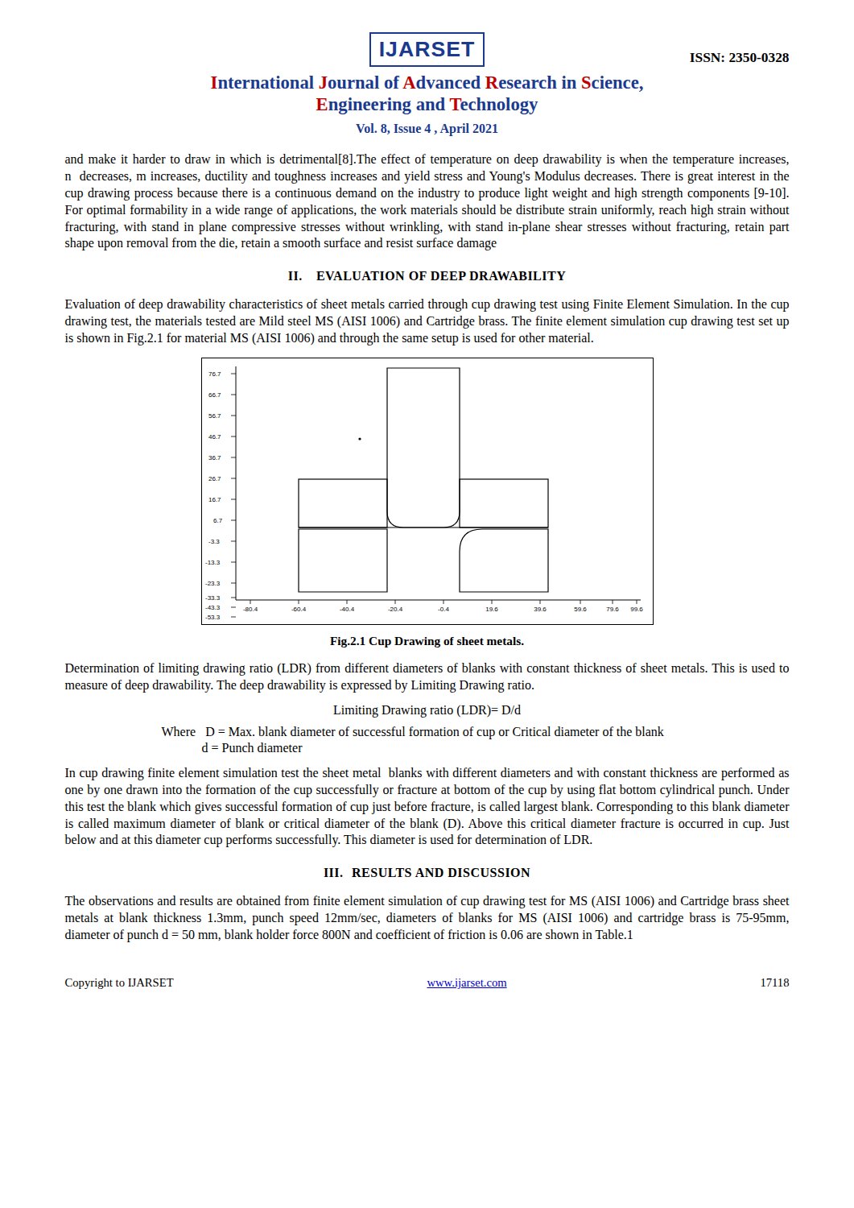IJARSET
ISSN: 2350-0328
International Journal of Advanced Research in Science,
Engineering and Technology
Vol. 8, Issue 4 , April 2021
and make it harder to draw in which is detrimental[8].The effect of temperature on deep drawability is when the temperature increases, n decreases, m increases, ductility and toughness increases and yield stress and Young's Modulus decreases. There is great interest in the cup drawing process because there is a continuous demand on the industry to produce light weight and high strength components [9-10]. For optimal formability in a wide range of applications, the work materials should be distribute strain uniformly, reach high strain without fracturing, with stand in plane compressive stresses without wrinkling, with stand in-plane shear stresses without fracturing, retain part shape upon removal from the die, retain a smooth surface and resist surface damage
II. EVALUATION OF DEEP DRAWABILITY
Evaluation of deep drawability characteristics of sheet metals carried through cup drawing test using Finite Element Simulation. In the cup drawing test, the materials tested are Mild steel MS (AISI 1006) and Cartridge brass. The finite element simulation cup drawing test set up is shown in Fig.2.1 for material MS (AISI 1006) and through the same setup is used for other material.
76.7 66.7 56.7 46.7 36.7 26.7 16.7 6.7 -3.3 -13.3 -23.3 -33.3 -43.3 -53.3 -80.4 -60.4 -40.4 -20.4 -0.4 19.6 39.6 59.6 79.6 99.6
Fig.2.1 Cup Drawing of sheet metals.
Determination of limiting drawing ratio (LDR) from different diameters of blanks with constant thickness of sheet metals. This is used to measure of deep drawability. The deep drawability is expressed by Limiting Drawing ratio.
Limiting Drawing ratio (LDR)= D/d
Where D = Max. blank diameter of successful formation of cup or Critical diameter of the blank d = Punch diameter
In cup drawing finite element simulation test the sheet metal blanks with different diameters and with constant thickness are performed as one by one drawn into the formation of the cup successfully or fracture at bottom of the cup by using flat bottom cylindrical punch. Under this test the blank which gives successful formation of cup just before fracture, is called largest blank. Corresponding to this blank diameter is called maximum diameter of blank or critical diameter of the blank (D). Above this critical diameter fracture is occurred in cup. Just below and at this diameter cup performs successfully. This diameter is used for determination of LDR.
III. RESULTS AND DISCUSSION
The observations and results are obtained from finite element simulation of cup drawing test for MS (AISI 1006) and Cartridge brass sheet metals at blank thickness 1.3mm, punch speed 12mm/sec, diameters of blanks for MS (AISI 1006) and cartridge brass is 75-95mm, diameter of punch d = 50 mm, blank holder force 800N and coefficient of friction is 0.06 are shown in Table.1
Copyright to IJARSET www.ijarset.com 17118